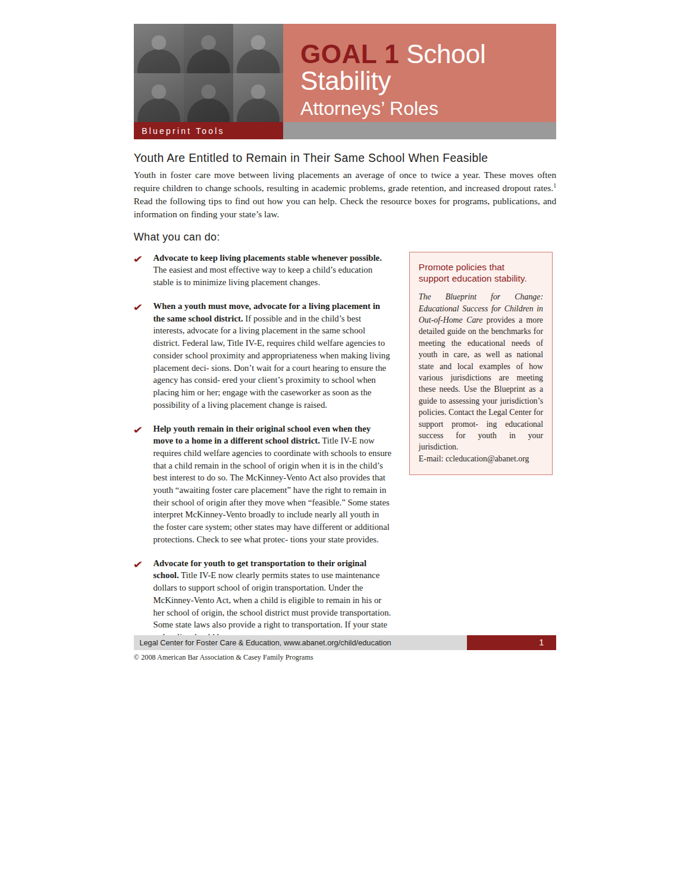GOAL 1 School Stability
Attorneys’ Roles
Blueprint Tools
Youth Are Entitled to Remain in Their Same School When Feasible
Youth in foster care move between living placements an average of once to twice a year. These moves often require children to change schools, resulting in academic problems, grade retention, and increased dropout rates.1 Read the following tips to find out how you can help. Check the resource boxes for programs, publications, and information on finding your state’s law.
What you can do:
Advocate to keep living placements stable whenever possible. The easiest and most effective way to keep a child’s education stable is to minimize living placement changes.
When a youth must move, advocate for a living placement in the same school district. If possible and in the child’s best interests, advocate for a living placement in the same school district. Federal law, Title IV-E, requires child welfare agencies to consider school proximity and appropriateness when making living placement deci- sions. Don’t wait for a court hearing to ensure the agency has consid- ered your client’s proximity to school when placing him or her; engage with the caseworker as soon as the possibility of a living placement change is raised.
Help youth remain in their original school even when they move to a home in a different school district. Title IV-E now requires child welfare agencies to coordinate with schools to ensure that a child remain in the school of origin when it is in the child’s best interest to do so. The McKinney-Vento Act also provides that youth “awaiting foster care placement” have the right to remain in their school of origin after they move when “feasible.” Some states interpret McKinney-Vento broadly to include nearly all youth in the foster care system; other states may have different or additional protections. Check to see what protec- tions your state provides.
Advocate for youth to get transportation to their original school. Title IV-E now clearly permits states to use maintenance dollars to support school of origin transportation. Under the McKinney-Vento Act, when a child is eligible to remain in his or her school of origin, the school district must provide transportation. Some state laws also provide a right to transportation. If your state or locality should be
Promote policies that
support education stability.
The Blueprint for Change: Educational Success for Children in Out-of-Home Care provides a more detailed guide on the benchmarks for meeting the educational needs of youth in care, as well as national state and local examples of how various jurisdictions are meeting these needs. Use the Blueprint as a guide to assessing your jurisdiction’s policies. Contact the Legal Center for support promot- ing educational success for youth in your jurisdiction.
E-mail: ccleducation@abanet.org
Legal Center for Foster Care & Education, www.abanet.org/child/education
1
© 2008 American Bar Association & Casey Family Programs